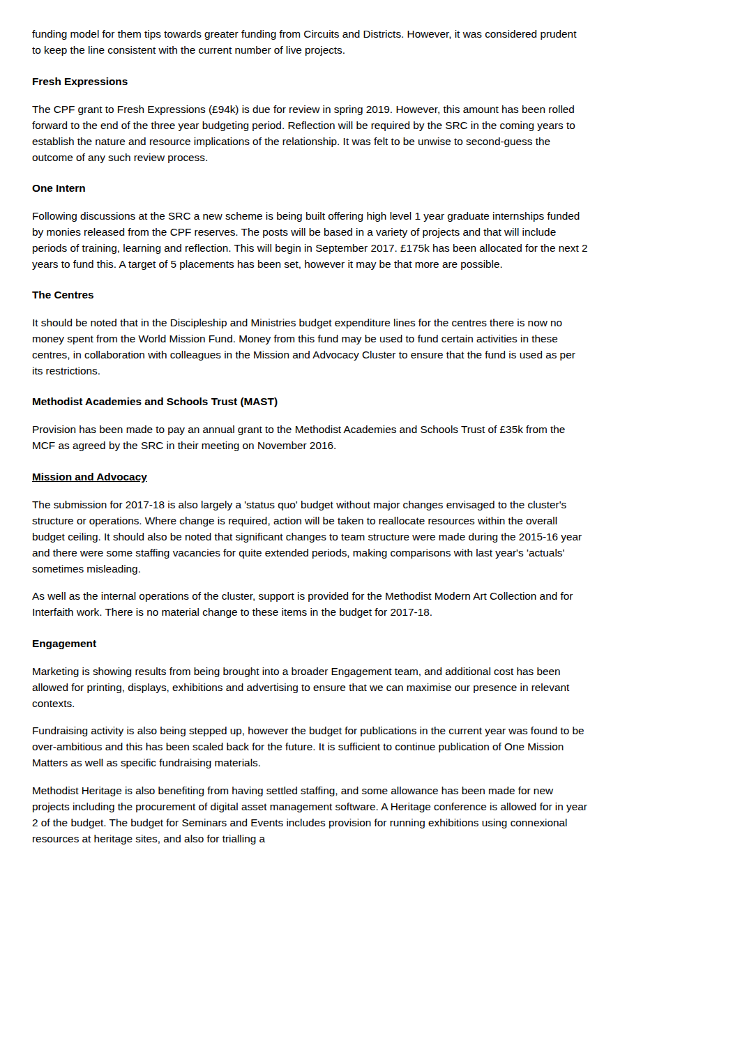funding model for them tips towards greater funding from Circuits and Districts. However, it was considered prudent to keep the line consistent with the current number of live projects.
Fresh Expressions
The CPF grant to Fresh Expressions (£94k) is due for review in spring 2019. However, this amount has been rolled forward to the end of the three year budgeting period. Reflection will be required by the SRC in the coming years to establish the nature and resource implications of the relationship. It was felt to be unwise to second-guess the outcome of any such review process.
One Intern
Following discussions at the SRC a new scheme is being built offering high level 1 year graduate internships funded by monies released from the CPF reserves. The posts will be based in a variety of projects and that will include periods of training, learning and reflection. This will begin in September 2017. £175k has been allocated for the next 2 years to fund this. A target of 5 placements has been set, however it may be that more are possible.
The Centres
It should be noted that in the Discipleship and Ministries budget expenditure lines for the centres there is now no money spent from the World Mission Fund. Money from this fund may be used to fund certain activities in these centres, in collaboration with colleagues in the Mission and Advocacy Cluster to ensure that the fund is used as per its restrictions.
Methodist Academies and Schools Trust (MAST)
Provision has been made to pay an annual grant to the Methodist Academies and Schools Trust of £35k from the MCF as agreed by the SRC in their meeting on November 2016.
Mission and Advocacy
The submission for 2017-18 is also largely a 'status quo' budget without major changes envisaged to the cluster's structure or operations. Where change is required, action will be taken to reallocate resources within the overall budget ceiling. It should also be noted that significant changes to team structure were made during the 2015-16 year and there were some staffing vacancies for quite extended periods, making comparisons with last year's 'actuals' sometimes misleading.
As well as the internal operations of the cluster, support is provided for the Methodist Modern Art Collection and for Interfaith work. There is no material change to these items in the budget for 2017-18.
Engagement
Marketing is showing results from being brought into a broader Engagement team, and additional cost has been allowed for printing, displays, exhibitions and advertising to ensure that we can maximise our presence in relevant contexts.
Fundraising activity is also being stepped up, however the budget for publications in the current year was found to be over-ambitious and this has been scaled back for the future. It is sufficient to continue publication of One Mission Matters as well as specific fundraising materials.
Methodist Heritage is also benefiting from having settled staffing, and some allowance has been made for new projects including the procurement of digital asset management software. A Heritage conference is allowed for in year 2 of the budget. The budget for Seminars and Events includes provision for running exhibitions using connexional resources at heritage sites, and also for trialling a